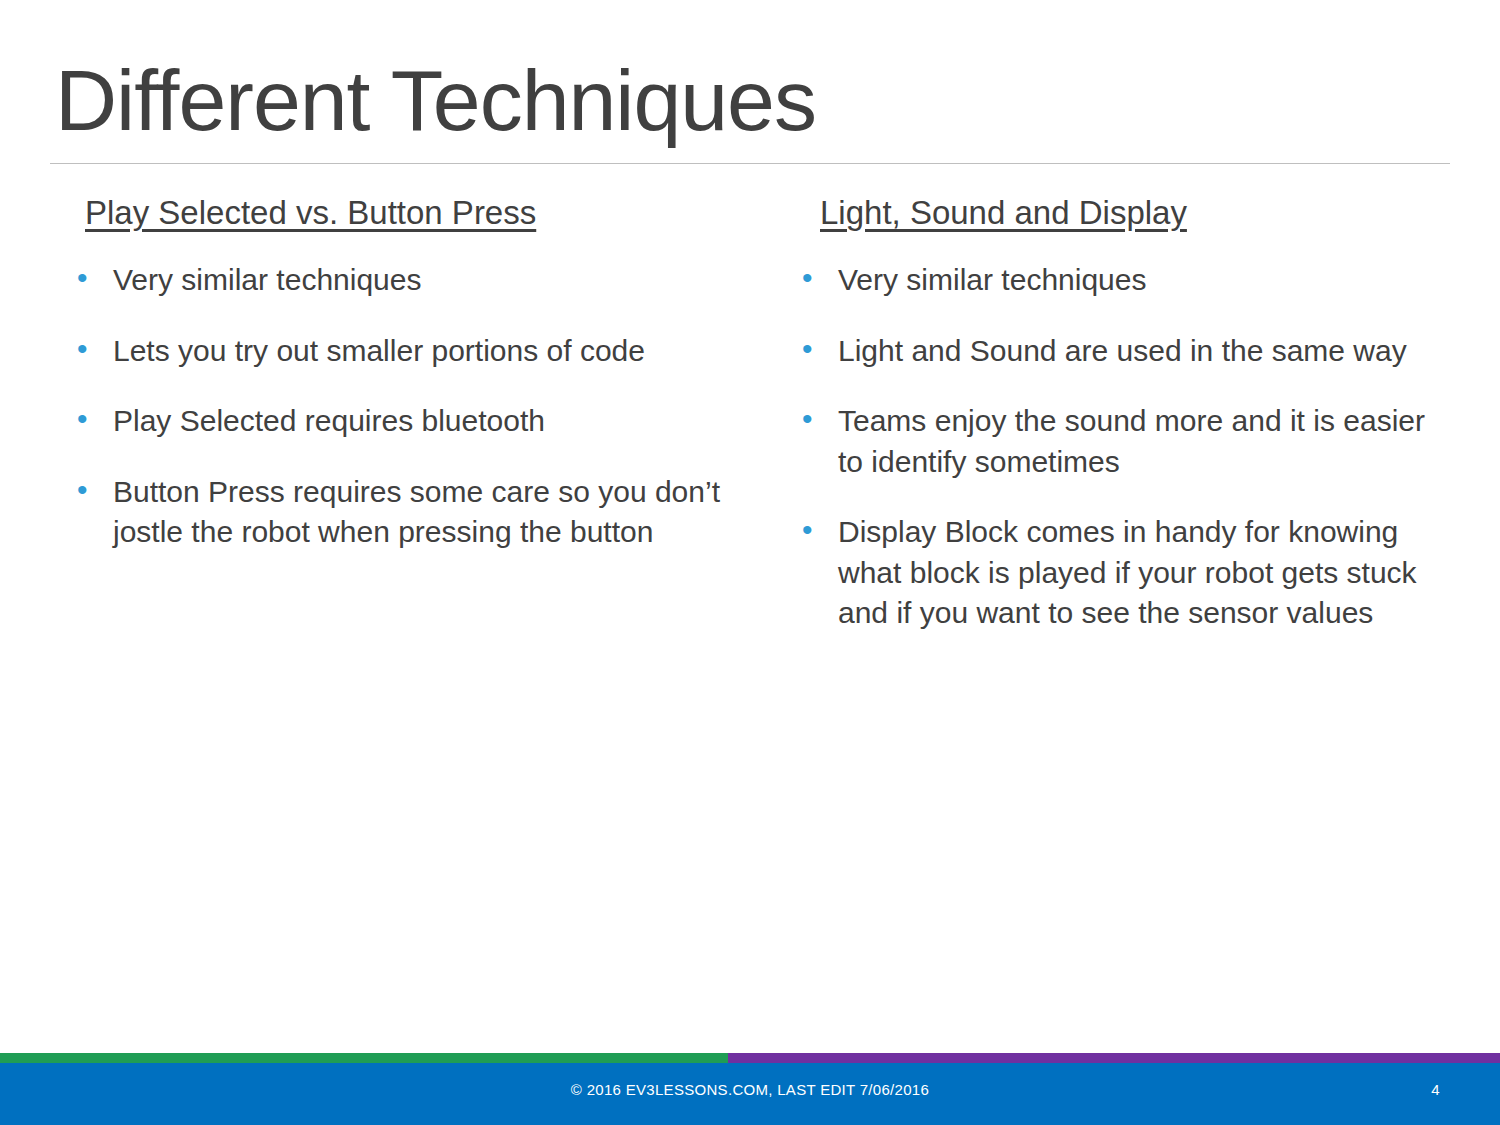Different Techniques
Play Selected vs. Button Press
Very similar techniques
Lets you try out smaller portions of code
Play Selected requires bluetooth
Button Press requires some care so you don’t jostle the robot when pressing the button
Light, Sound and Display
Very similar techniques
Light and Sound are used in the same way
Teams enjoy the sound more and it is easier to identify sometimes
Display Block comes in handy for knowing what block is played if your robot gets stuck and if you want to see the sensor values
© 2016 EV3LESSONS.COM, LAST EDIT 7/06/2016
4